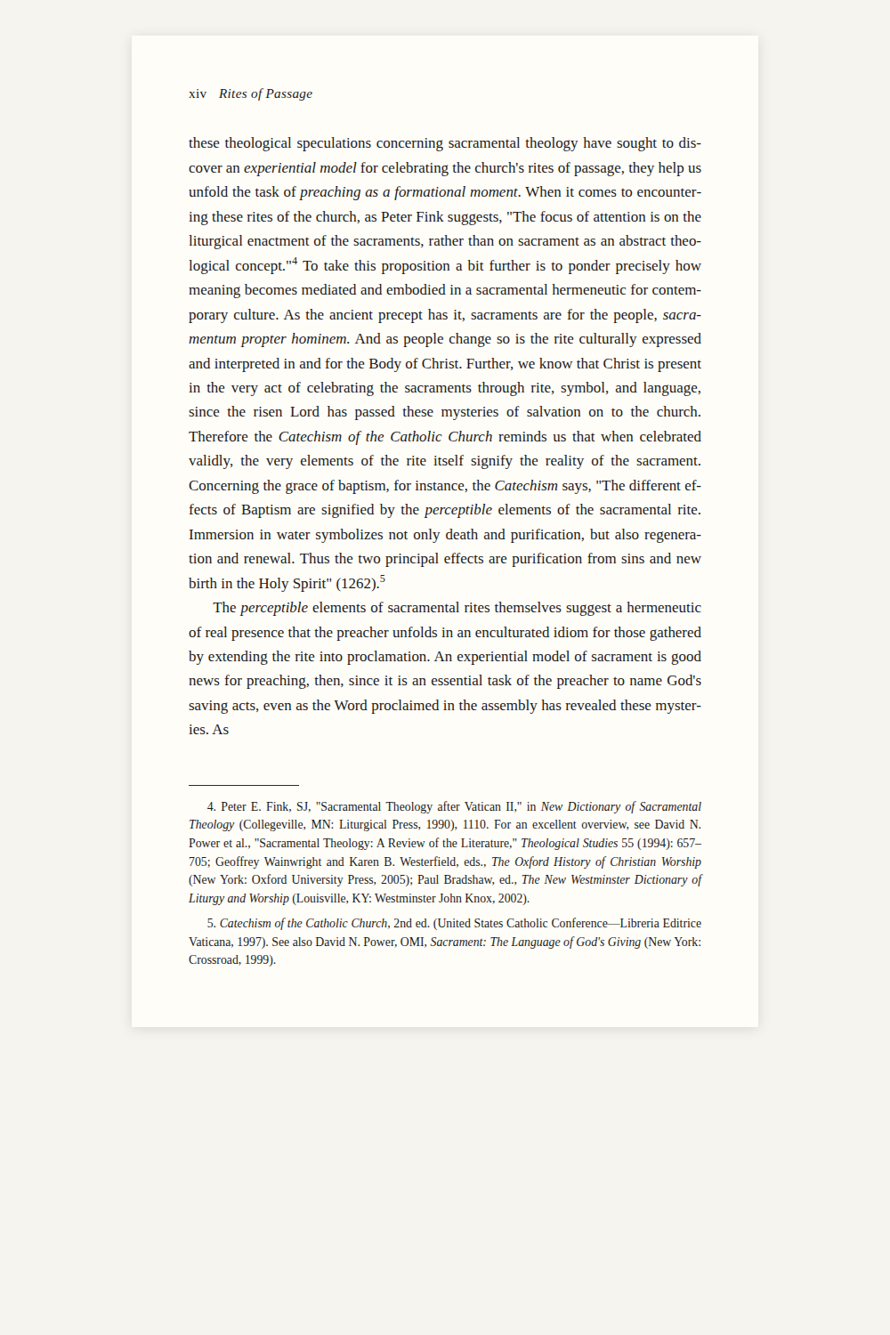xiv Rites of Passage
these theological speculations concerning sacramental theology have sought to discover an experiential model for celebrating the church's rites of passage, they help us unfold the task of preaching as a formational moment. When it comes to encountering these rites of the church, as Peter Fink suggests, "The focus of attention is on the liturgical enactment of the sacraments, rather than on sacrament as an abstract theological concept."4 To take this proposition a bit further is to ponder precisely how meaning becomes mediated and embodied in a sacramental hermeneutic for contemporary culture. As the ancient precept has it, sacraments are for the people, sacramentum propter hominem. And as people change so is the rite culturally expressed and interpreted in and for the Body of Christ. Further, we know that Christ is present in the very act of celebrating the sacraments through rite, symbol, and language, since the risen Lord has passed these mysteries of salvation on to the church. Therefore the Catechism of the Catholic Church reminds us that when celebrated validly, the very elements of the rite itself signify the reality of the sacrament. Concerning the grace of baptism, for instance, the Catechism says, "The different effects of Baptism are signified by the perceptible elements of the sacramental rite. Immersion in water symbolizes not only death and purification, but also regeneration and renewal. Thus the two principal effects are purification from sins and new birth in the Holy Spirit" (1262).5
The perceptible elements of sacramental rites themselves suggest a hermeneutic of real presence that the preacher unfolds in an enculturated idiom for those gathered by extending the rite into proclamation. An experiential model of sacrament is good news for preaching, then, since it is an essential task of the preacher to name God's saving acts, even as the Word proclaimed in the assembly has revealed these mysteries. As
4. Peter E. Fink, SJ, "Sacramental Theology after Vatican II," in New Dictionary of Sacramental Theology (Collegeville, MN: Liturgical Press, 1990), 1110. For an excellent overview, see David N. Power et al., "Sacramental Theology: A Review of the Literature," Theological Studies 55 (1994): 657–705; Geoffrey Wainwright and Karen B. Westerfield, eds., The Oxford History of Christian Worship (New York: Oxford University Press, 2005); Paul Bradshaw, ed., The New Westminster Dictionary of Liturgy and Worship (Louisville, KY: Westminster John Knox, 2002).
5. Catechism of the Catholic Church, 2nd ed. (United States Catholic Conference—Libreria Editrice Vaticana, 1997). See also David N. Power, OMI, Sacrament: The Language of God's Giving (New York: Crossroad, 1999).